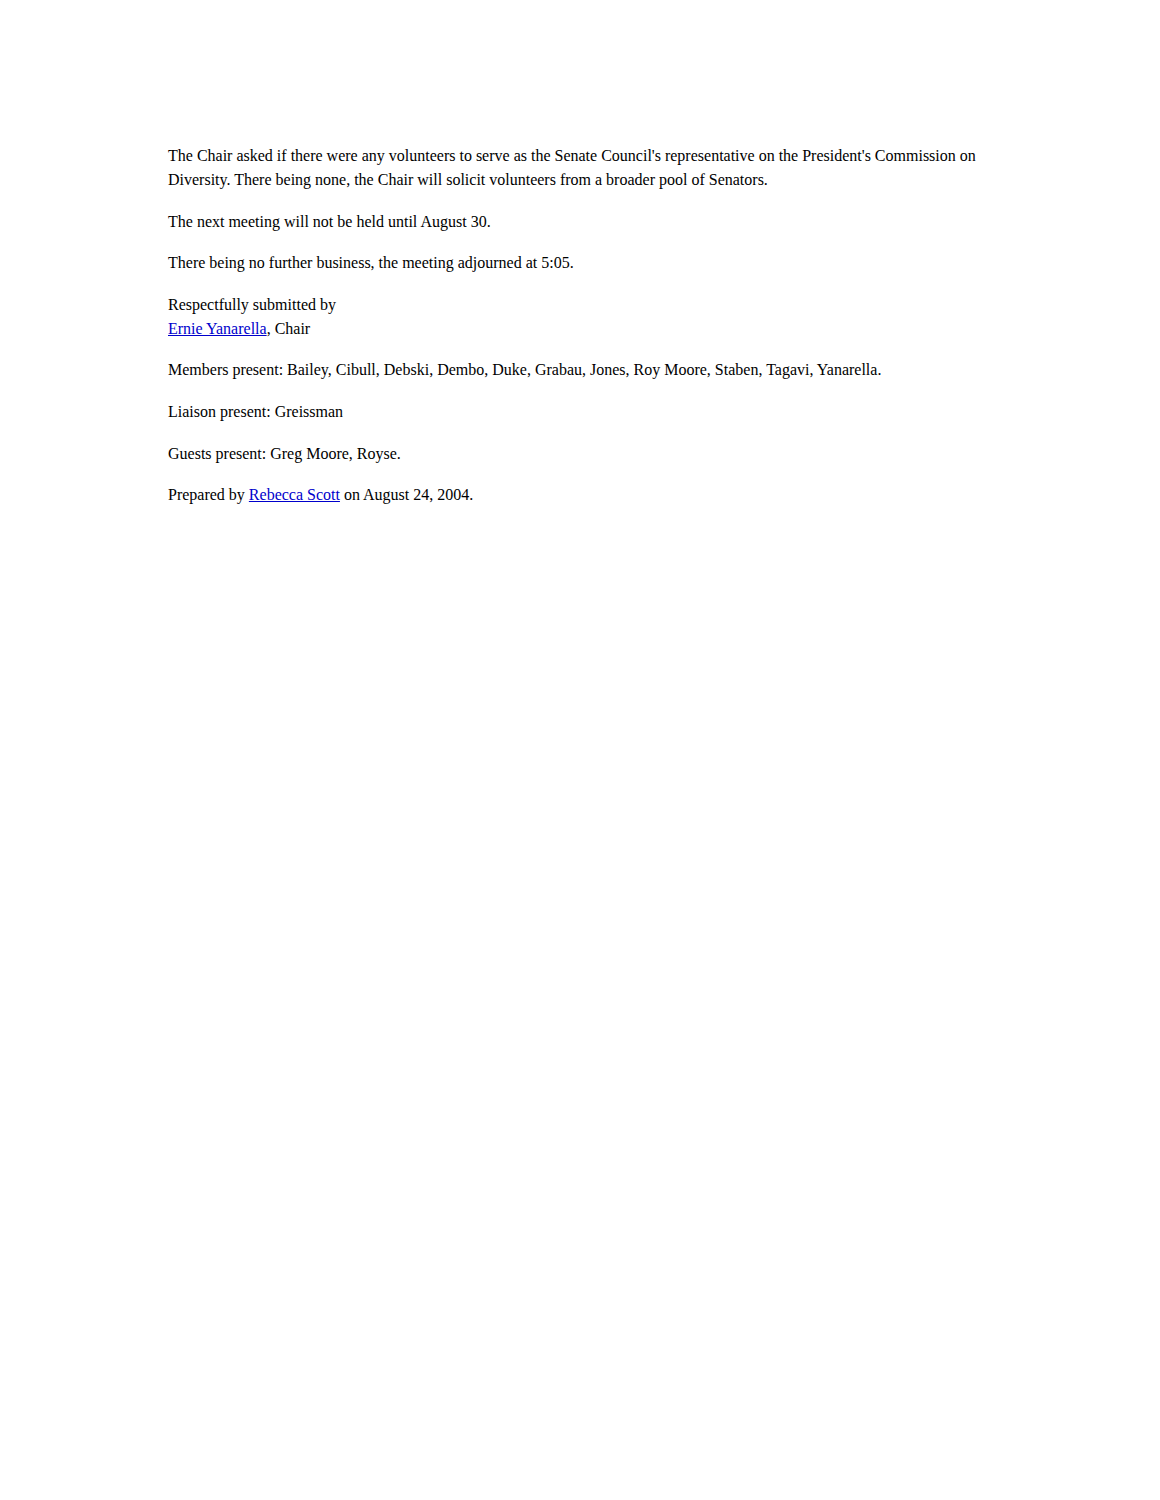The Chair asked if there were any volunteers to serve as the Senate Council's representative on the President's Commission on Diversity. There being none, the Chair will solicit volunteers from a broader pool of Senators.
The next meeting will not be held until August 30.
There being no further business, the meeting adjourned at 5:05.
Respectfully submitted by
Ernie Yanarella, Chair
Members present: Bailey, Cibull, Debski, Dembo, Duke, Grabau, Jones, Roy Moore, Staben, Tagavi, Yanarella.
Liaison present: Greissman
Guests present: Greg Moore, Royse.
Prepared by Rebecca Scott on August 24, 2004.